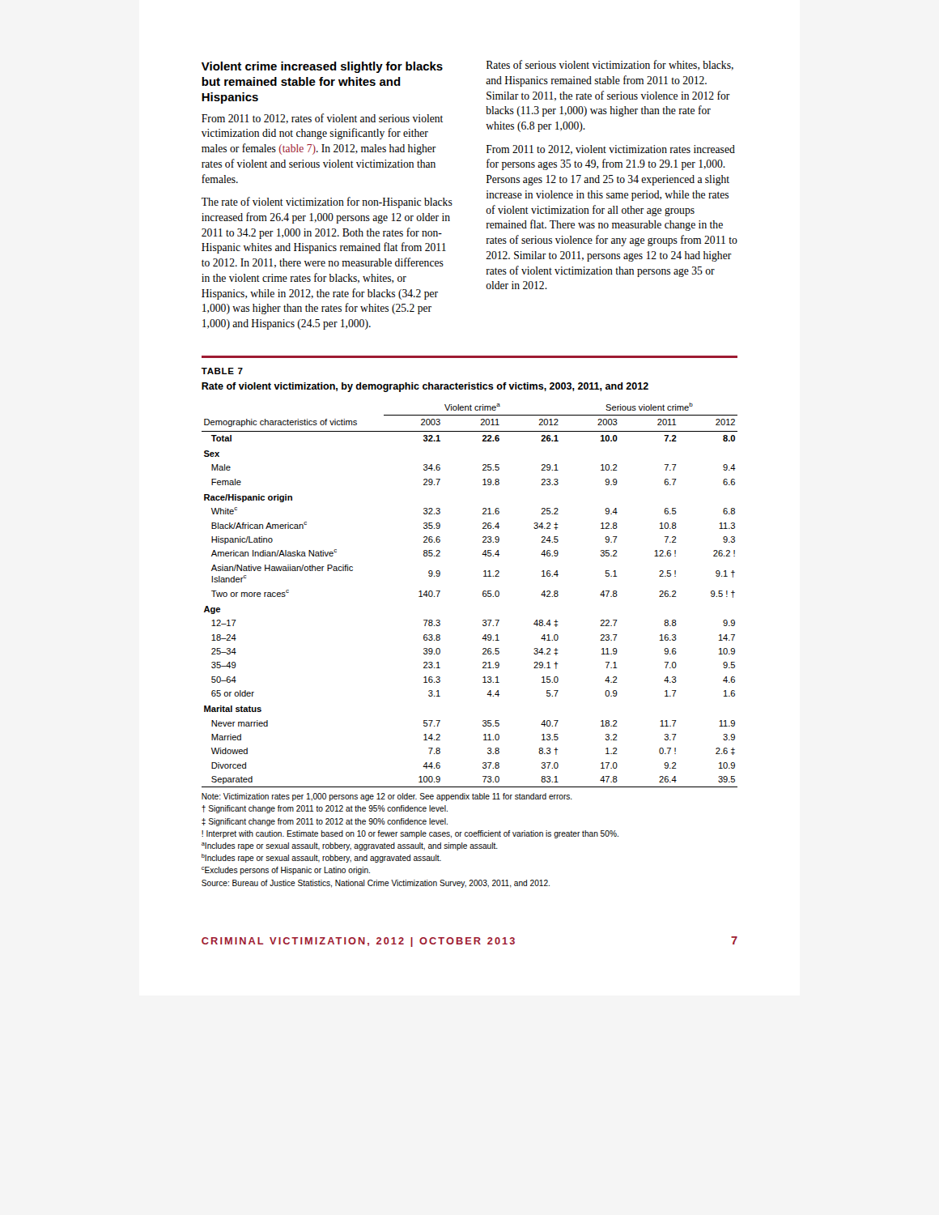Violent crime increased slightly for blacks but remained stable for whites and Hispanics
From 2011 to 2012, rates of violent and serious violent victimization did not change significantly for either males or females (table 7). In 2012, males had higher rates of violent and serious violent victimization than females.
The rate of violent victimization for non-Hispanic blacks increased from 26.4 per 1,000 persons age 12 or older in 2011 to 34.2 per 1,000 in 2012. Both the rates for non-Hispanic whites and Hispanics remained flat from 2011 to 2012. In 2011, there were no measurable differences in the violent crime rates for blacks, whites, or Hispanics, while in 2012, the rate for blacks (34.2 per 1,000) was higher than the rates for whites (25.2 per 1,000) and Hispanics (24.5 per 1,000).
Rates of serious violent victimization for whites, blacks, and Hispanics remained stable from 2011 to 2012. Similar to 2011, the rate of serious violence in 2012 for blacks (11.3 per 1,000) was higher than the rate for whites (6.8 per 1,000).
From 2011 to 2012, violent victimization rates increased for persons ages 35 to 49, from 21.9 to 29.1 per 1,000. Persons ages 12 to 17 and 25 to 34 experienced a slight increase in violence in this same period, while the rates of violent victimization for all other age groups remained flat. There was no measurable change in the rates of serious violence for any age groups from 2011 to 2012. Similar to 2011, persons ages 12 to 24 had higher rates of violent victimization than persons age 35 or older in 2012.
Table 7
Rate of violent victimization, by demographic characteristics of victims, 2003, 2011, and 2012
| | Violent crime a | Serious violent crime b |
| --- | --- | --- |
| Demographic characteristics of victims | 2003 | 2011 | 2012 | 2003 | 2011 | 2012 |
| Total | 32.1 | 22.6 | 26.1 | 10.0 | 7.2 | 8.0 |
| Sex |
| Male | 34.6 | 25.5 | 29.1 | 10.2 | 7.7 | 9.4 |
| Female | 29.7 | 19.8 | 23.3 | 9.9 | 6.7 | 6.6 |
| Race/Hispanic origin |
| White c | 32.3 | 21.6 | 25.2 | 9.4 | 6.5 | 6.8 |
| Black/African American c | 35.9 | 26.4 | 34.2 ‡ | 12.8 | 10.8 | 11.3 |
| Hispanic/Latino | 26.6 | 23.9 | 24.5 | 9.7 | 7.2 | 9.3 |
| American Indian/Alaska Native c | 85.2 | 45.4 | 46.9 | 35.2 | 12.6 ! | 26.2 ! |
| Asian/Native Hawaiian/other Pacific Islander c | 9.9 | 11.2 | 16.4 | 5.1 | 2.5 ! | 9.1 † |
| Two or more races c | 140.7 | 65.0 | 42.8 | 47.8 | 26.2 | 9.5 ! † |
| Age |
| 12–17 | 78.3 | 37.7 | 48.4 ‡ | 22.7 | 8.8 | 9.9 |
| 18–24 | 63.8 | 49.1 | 41.0 | 23.7 | 16.3 | 14.7 |
| 25–34 | 39.0 | 26.5 | 34.2 ‡ | 11.9 | 9.6 | 10.9 |
| 35–49 | 23.1 | 21.9 | 29.1 † | 7.1 | 7.0 | 9.5 |
| 50–64 | 16.3 | 13.1 | 15.0 | 4.2 | 4.3 | 4.6 |
| 65 or older | 3.1 | 4.4 | 5.7 | 0.9 | 1.7 | 1.6 |
| Marital status |
| Never married | 57.7 | 35.5 | 40.7 | 18.2 | 11.7 | 11.9 |
| Married | 14.2 | 11.0 | 13.5 | 3.2 | 3.7 | 3.9 |
| Widowed | 7.8 | 3.8 | 8.3 † | 1.2 | 0.7 ! | 2.6 ‡ |
| Divorced | 44.6 | 37.8 | 37.0 | 17.0 | 9.2 | 10.9 |
| Separated | 100.9 | 73.0 | 83.1 | 47.8 | 26.4 | 39.5 |
Note: Victimization rates per 1,000 persons age 12 or older. See appendix table 11 for standard errors.
† Significant change from 2011 to 2012 at the 95% confidence level.
‡ Significant change from 2011 to 2012 at the 90% confidence level.
! Interpret with caution. Estimate based on 10 or fewer sample cases, or coefficient of variation is greater than 50%.
aIncludes rape or sexual assault, robbery, aggravated assault, and simple assault.
bIncludes rape or sexual assault, robbery, and aggravated assault.
cExcludes persons of Hispanic or Latino origin.
Source: Bureau of Justice Statistics, National Crime Victimization Survey, 2003, 2011, and 2012.
CRIMINAL VICTIMIZATION, 2012 | OCTOBER 2013
7